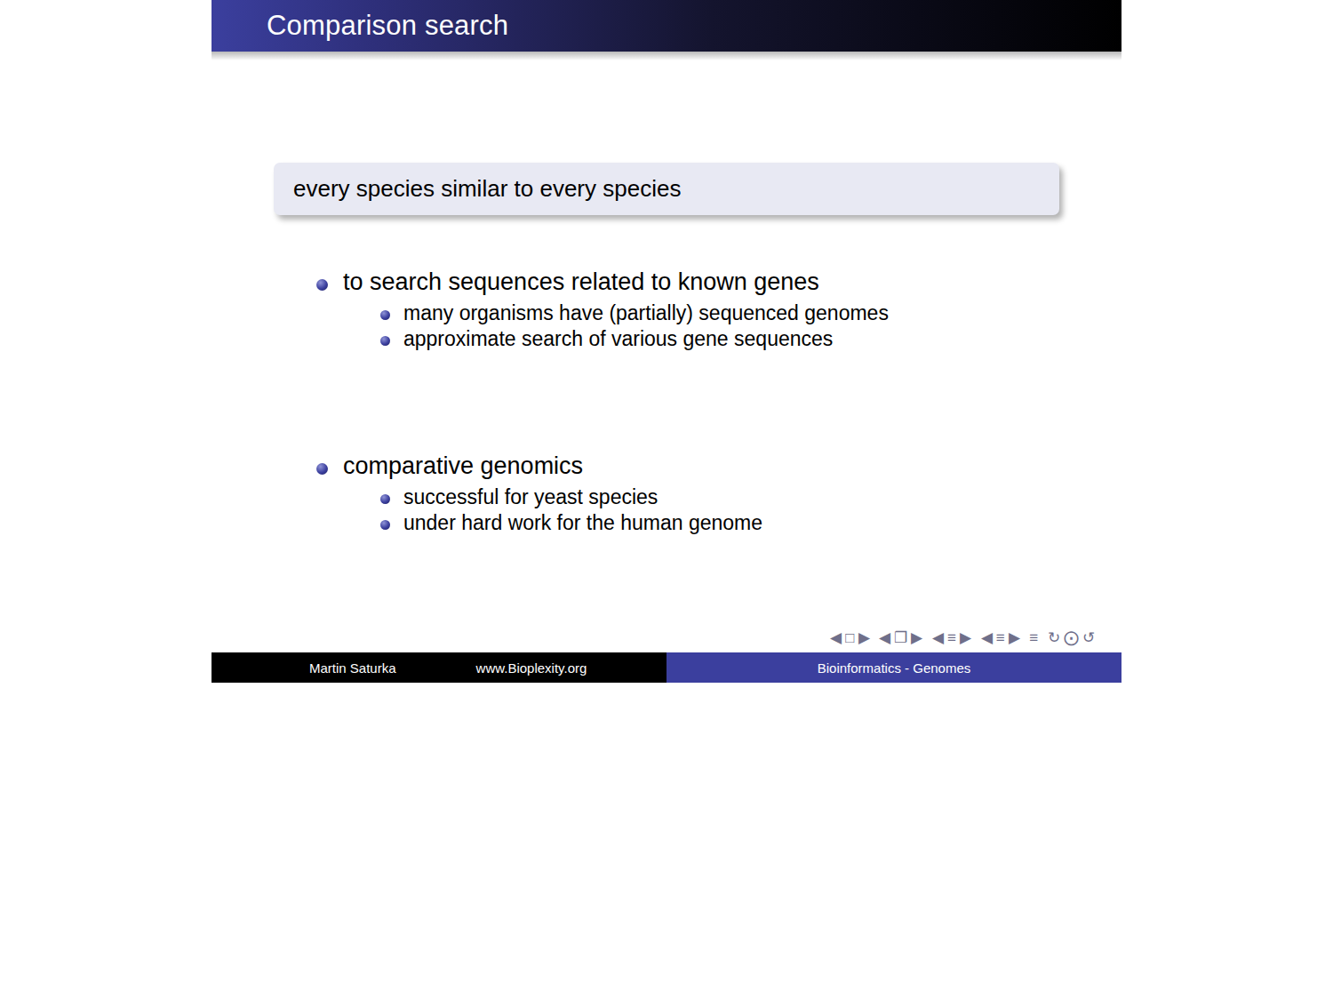Comparison search
every species similar to every species
to search sequences related to known genes
many organisms have (partially) sequenced genomes
approximate search of various gene sequences
comparative genomics
successful for yeast species
under hard work for the human genome
◀□▶ ◀❐▶ ◀≡▶ ◀≡▶ ≡ ↻⨀↺
Martin Saturka www.Bioplexity.org
Bioinformatics - Genomes